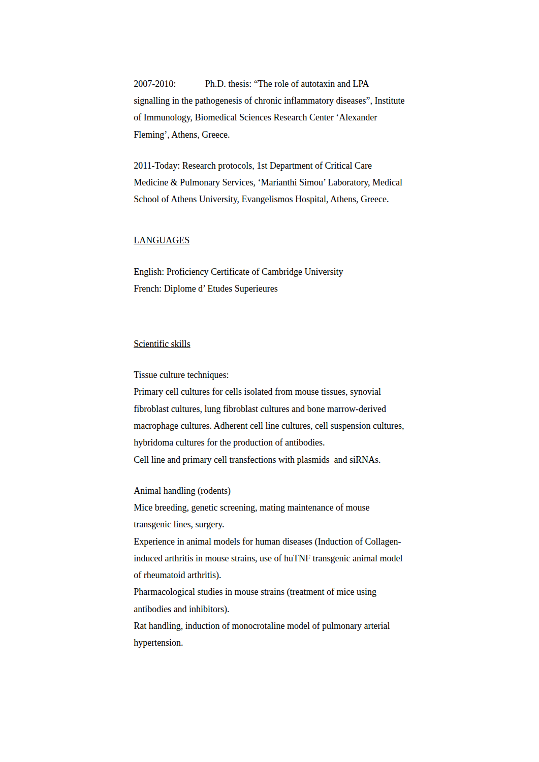2007-2010: Ph.D. thesis: “The role of autotaxin and LPA signalling in the pathogenesis of chronic inflammatory diseases”, Institute of Immunology, Biomedical Sciences Research Center ‘Alexander Fleming’, Athens, Greece.
2011-Today: Research protocols, 1st Department of Critical Care Medicine & Pulmonary Services, ‘Marianthi Simou’ Laboratory, Medical School of Athens University, Evangelismos Hospital, Athens, Greece.
LANGUAGES
English: Proficiency Certificate of Cambridge University
French: Diplome d’ Etudes Superieures
Scientific skills
Tissue culture techniques:
Primary cell cultures for cells isolated from mouse tissues, synovial fibroblast cultures, lung fibroblast cultures and bone marrow-derived macrophage cultures. Adherent cell line cultures, cell suspension cultures, hybridoma cultures for the production of antibodies.
Cell line and primary cell transfections with plasmids and siRNAs.
Animal handling (rodents)
Mice breeding, genetic screening, mating maintenance of mouse transgenic lines, surgery.
Experience in animal models for human diseases (Induction of Collagen-induced arthritis in mouse strains, use of huTNF transgenic animal model of rheumatoid arthritis).
Pharmacological studies in mouse strains (treatment of mice using antibodies and inhibitors).
Rat handling, induction of monocrotaline model of pulmonary arterial hypertension.